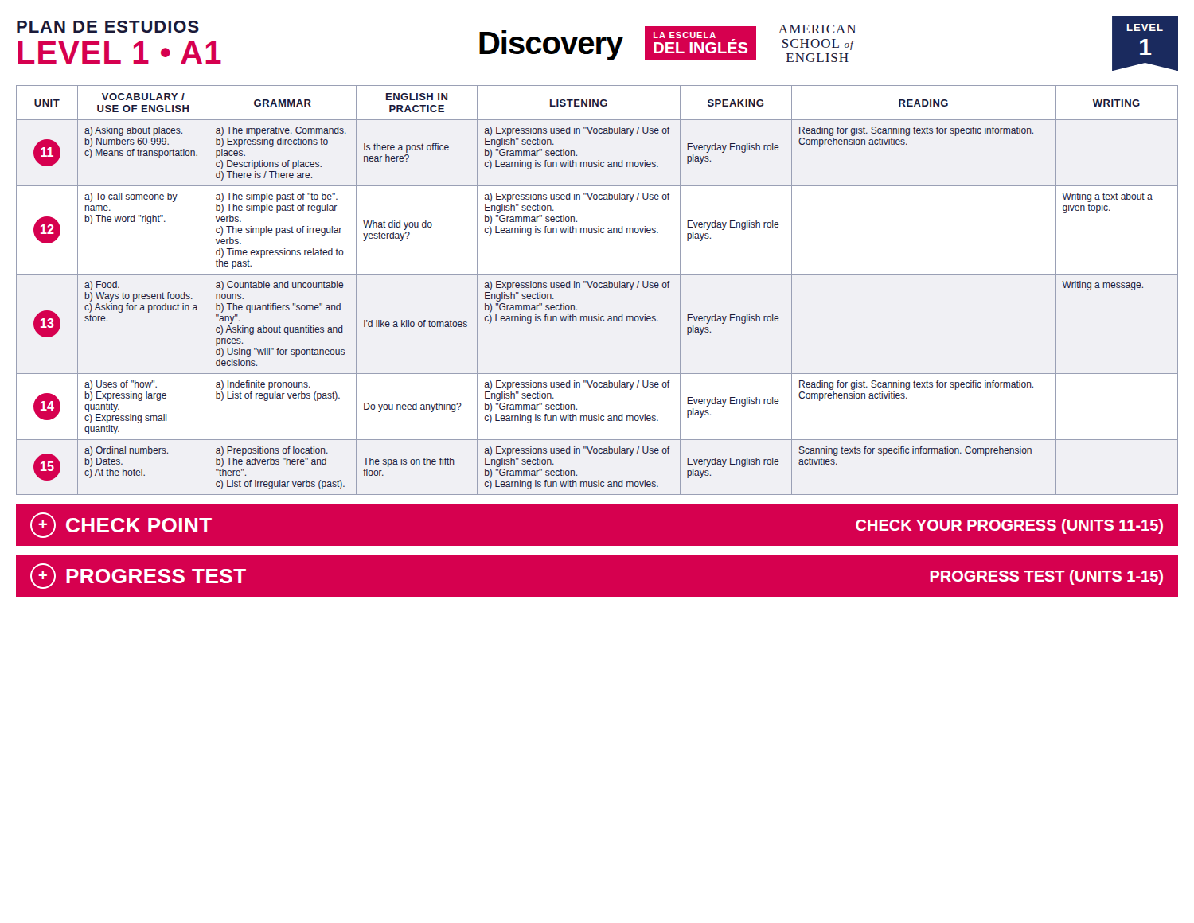PLAN DE ESTUDIOS
LEVEL 1 • A1
Discovery
LA ESCUELA DEL INGLÉS
AMERICAN
SCHOOL of
ENGLISH
LEVEL
1
| UNIT | VOCABULARY / USE OF ENGLISH | GRAMMAR | ENGLISH IN PRACTICE | LISTENING | SPEAKING | READING | WRITING |
| --- | --- | --- | --- | --- | --- | --- | --- |
| 11 | a) Asking about places. b) Numbers 60-999. c) Means of transportation. | a) The imperative. Commands. b) Expressing directions to places. c) Descriptions of places. d) There is / There are. | Is there a post office near here? | a) Expressions used in "Vocabulary / Use of English" section. b) "Grammar" section. c) Learning is fun with music and movies. | Everyday English role plays. | Reading for gist. Scanning texts for specific information. Comprehension activities. | |
| 12 | a) To call someone by name. b) The word "right". | a) The simple past of "to be". b) The simple past of regular verbs. c) The simple past of irregular verbs. d) Time expressions related to the past. | What did you do yesterday? | a) Expressions used in "Vocabulary / Use of English" section. b) "Grammar" section. c) Learning is fun with music and movies. | Everyday English role plays. | | Writing a text about a given topic. |
| 13 | a) Food. b) Ways to present foods. c) Asking for a product in a store. | a) Countable and uncountable nouns. b) The quantifiers "some" and "any". c) Asking about quantities and prices. d) Using "will" for spontaneous decisions. | I'd like a kilo of tomatoes | a) Expressions used in "Vocabulary / Use of English" section. b) "Grammar" section. c) Learning is fun with music and movies. | Everyday English role plays. | | Writing a message. |
| 14 | a) Uses of "how". b) Expressing large quantity. c) Expressing small quantity. | a) Indefinite pronouns. b) List of regular verbs (past). | Do you need anything? | a) Expressions used in "Vocabulary / Use of English" section. b) "Grammar" section. c) Learning is fun with music and movies. | Everyday English role plays. | Reading for gist. Scanning texts for specific information. Comprehension activities. | |
| 15 | a) Ordinal numbers. b) Dates. c) At the hotel. | a) Prepositions of location. b) The adverbs "here" and "there". c) List of irregular verbs (past). | The spa is on the fifth floor. | a) Expressions used in "Vocabulary / Use of English" section. b) "Grammar" section. c) Learning is fun with music and movies. | Everyday English role plays. | Scanning texts for specific information. Comprehension activities. | |
+ CHECK POINT
CHECK YOUR PROGRESS (UNITS 11-15)
+ PROGRESS TEST
PROGRESS TEST (UNITS 1-15)